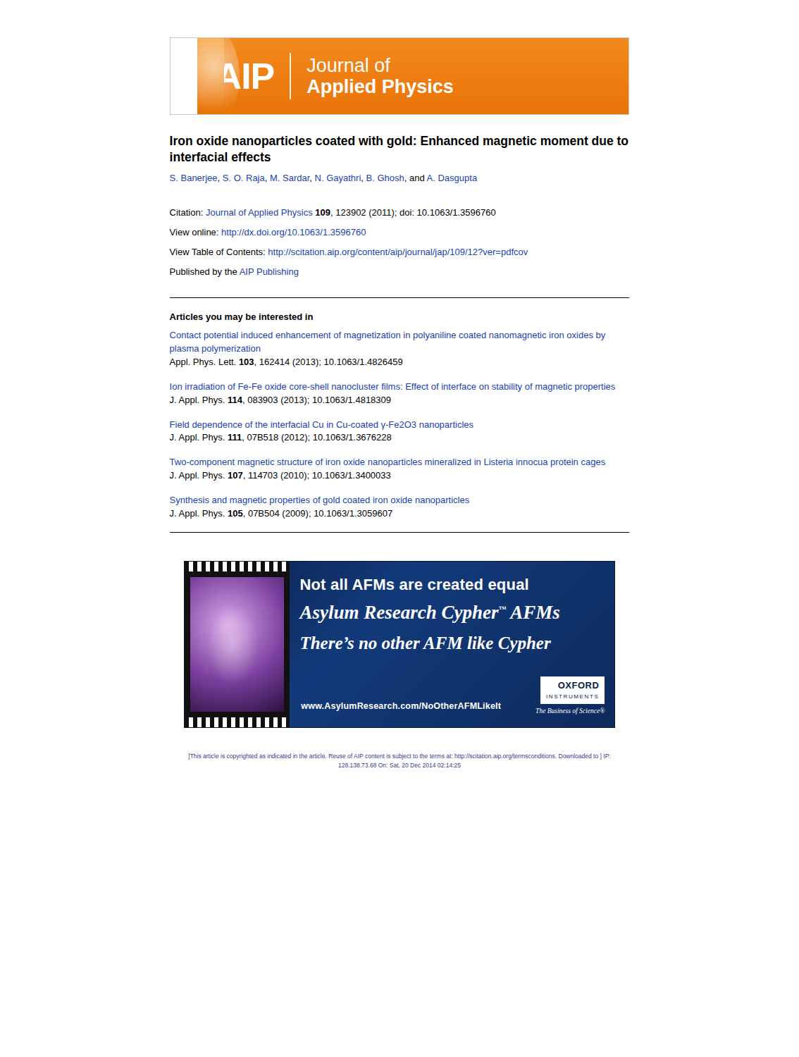AIP
Journal of Applied Physics
Iron oxide nanoparticles coated with gold: Enhanced magnetic moment due to interfacial effects
S. Banerjee, S. O. Raja, M. Sardar, N. Gayathri, B. Ghosh, and A. Dasgupta
Citation: Journal of Applied Physics 109, 123902 (2011); doi: 10.1063/1.3596760
View online: http://dx.doi.org/10.1063/1.3596760
View Table of Contents: http://scitation.aip.org/content/aip/journal/jap/109/12?ver=pdfcov
Published by the AIP Publishing
Articles you may be interested in
Contact potential induced enhancement of magnetization in polyaniline coated nanomagnetic iron oxides by plasma polymerization Appl. Phys. Lett. 103, 162414 (2013); 10.1063/1.4826459
Ion irradiation of Fe-Fe oxide core-shell nanocluster films: Effect of interface on stability of magnetic properties J. Appl. Phys. 114, 083903 (2013); 10.1063/1.4818309
Field dependence of the interfacial Cu in Cu-coated γ-Fe2O3 nanoparticles J. Appl. Phys. 111, 07B518 (2012); 10.1063/1.3676228
Two-component magnetic structure of iron oxide nanoparticles mineralized in Listeria innocua protein cages J. Appl. Phys. 107, 114703 (2010); 10.1063/1.3400033
Synthesis and magnetic properties of gold coated iron oxide nanoparticles J. Appl. Phys. 105, 07B504 (2009); 10.1063/1.3059607
Not all AFMs are created equal
Asylum Research Cypher™ AFMs
There’s no other AFM like Cypher
www.AsylumResearch.com/NoOtherAFMLikeIt
OXFORDINSTRUMENTS The Business of Science®
[This article is copyrighted as indicated in the article. Reuse of AIP content is subject to the terms at: http://scitation.aip.org/termsconditions. Downloaded to ] IP:
128.138.73.68 On: Sat, 20 Dec 2014 02:14:25